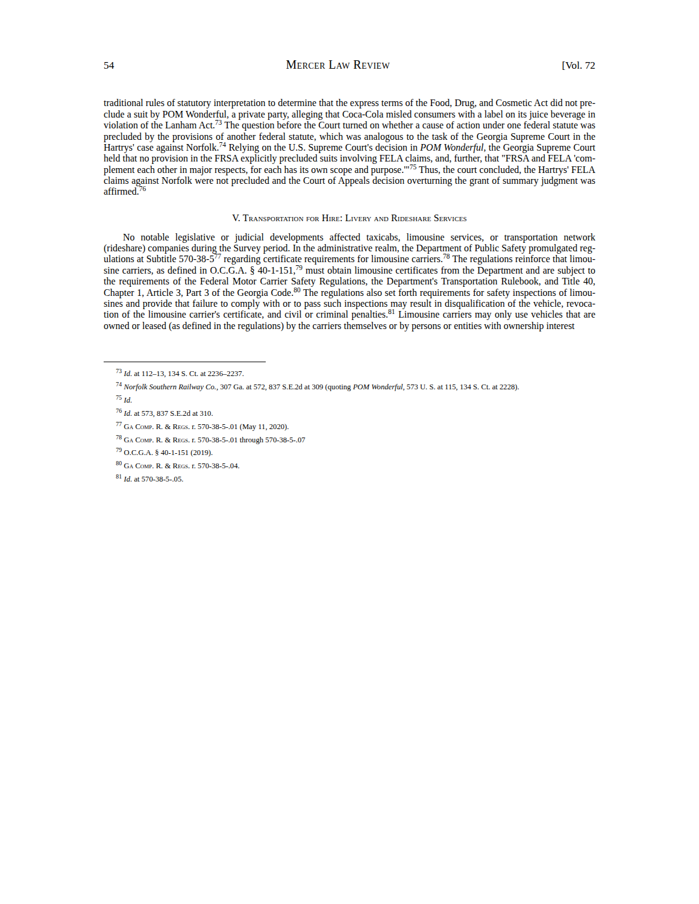54 Mercer Law Review [Vol. 72
traditional rules of statutory interpretation to determine that the express terms of the Food, Drug, and Cosmetic Act did not preclude a suit by POM Wonderful, a private party, alleging that Coca-Cola misled consumers with a label on its juice beverage in violation of the Lanham Act.73 The question before the Court turned on whether a cause of action under one federal statute was precluded by the provisions of another federal statute, which was analogous to the task of the Georgia Supreme Court in the Hartrys' case against Norfolk.74 Relying on the U.S. Supreme Court's decision in POM Wonderful, the Georgia Supreme Court held that no provision in the FRSA explicitly precluded suits involving FELA claims, and, further, that "FRSA and FELA 'complement each other in major respects, for each has its own scope and purpose.'"75 Thus, the court concluded, the Hartrys' FELA claims against Norfolk were not precluded and the Court of Appeals decision overturning the grant of summary judgment was affirmed.76
V. Transportation for Hire: Livery and Rideshare Services
No notable legislative or judicial developments affected taxicabs, limousine services, or transportation network (rideshare) companies during the Survey period. In the administrative realm, the Department of Public Safety promulgated regulations at Subtitle 570-38-577 regarding certificate requirements for limousine carriers.78 The regulations reinforce that limousine carriers, as defined in O.C.G.A. § 40-1-151,79 must obtain limousine certificates from the Department and are subject to the requirements of the Federal Motor Carrier Safety Regulations, the Department's Transportation Rulebook, and Title 40, Chapter 1, Article 3, Part 3 of the Georgia Code.80 The regulations also set forth requirements for safety inspections of limousines and provide that failure to comply with or to pass such inspections may result in disqualification of the vehicle, revocation of the limousine carrier's certificate, and civil or criminal penalties.81 Limousine carriers may only use vehicles that are owned or leased (as defined in the regulations) by the carriers themselves or by persons or entities with ownership interest
Id. at 112–13, 134 S. Ct. at 2236–2237.
Norfolk Southern Railway Co., 307 Ga. at 572, 837 S.E.2d at 309 (quoting POM Wonderful, 573 U. S. at 115, 134 S. Ct. at 2228).
Id.
Id. at 573, 837 S.E.2d at 310.
Ga Comp. R. & Regs. r. 570-38-5-.01 (May 11, 2020).
Ga Comp. R. & Regs. r. 570-38-5-.01 through 570-38-5-.07
O.C.G.A. § 40-1-151 (2019).
Ga Comp. R. & Regs. r. 570-38-5-.04.
Id. at 570-38-5-.05.